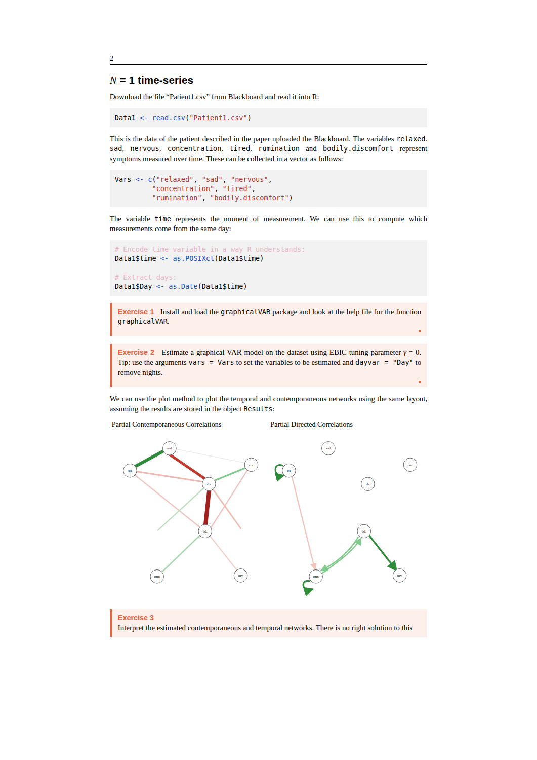2
N = 1 time-series
Download the file “Patient1.csv” from Blackboard and read it into R:
Data1 <- read.csv("Patient1.csv")
This is the data of the patient described in the paper uploaded the Blackboard. The variables relaxed. sad, nervous, concentration, tired, rumination and bodily.discomfort represent symptoms measured over time. These can be collected in a vector as follows:
Vars <- c("relaxed", "sad", "nervous",
         "concentration", "tired",
         "rumination", "bodily.discomfort")
The variable time represents the moment of measurement. We can use this to compute which measurements come from the same day:
# Encode time variable in a way R understands:
Data1$time <- as.POSIXct(Data1$time)

# Extract days:
Data1$Day <- as.Date(Data1$time)
Exercise 1 Install and load the graphicalVAR package and look at the help file for the function graphicalVAR.
Exercise 2 Estimate a graphical VAR model on the dataset using EBIC tuning parameter γ = 0. Tip: use the arguments vars = Vars to set the variables to be estimated and dayvar = "Day" to remove nights.
We can use the plot method to plot the temporal and contemporaneous networks using the same layout, assuming the results are stored in the object Results:
Partial Contemporaneous Correlations
sad trd cnc rlx bd. rmn nrv
Partial Directed Correlations
sad trd cnc rlx bd. rmn nrv
Exercise 3
Interpret the estimated contemporaneous and temporal networks. There is no right solution to this